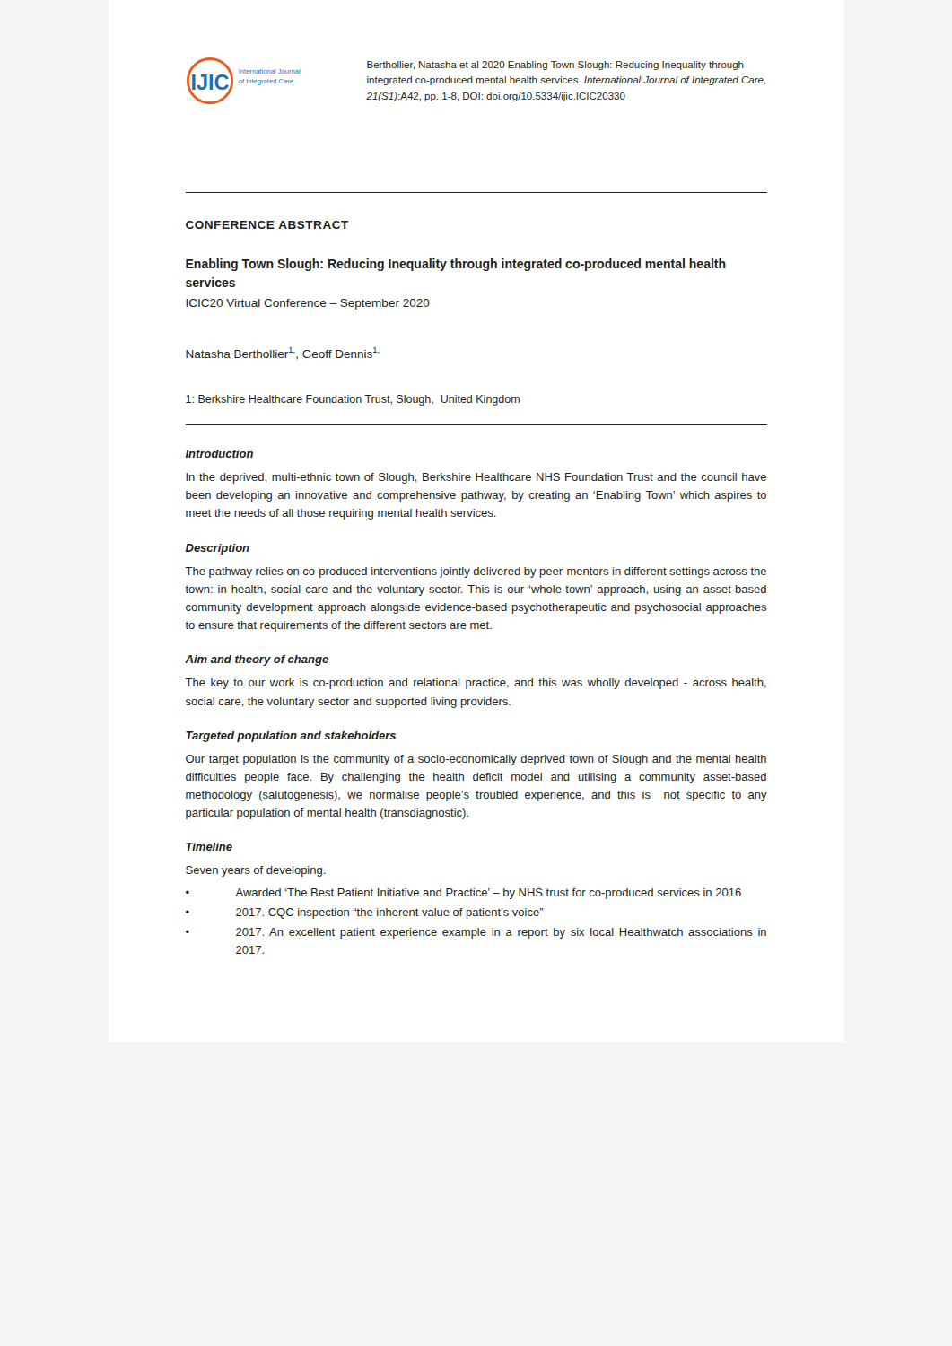IJIC International Journal of Integrated Care
Berthollier, Natasha et al 2020 Enabling Town Slough: Reducing Inequality through integrated co-produced mental health services. International Journal of Integrated Care, 21(S1):A42, pp. 1-8, DOI: doi.org/10.5334/ijic.ICIC20330
CONFERENCE ABSTRACT
Enabling Town Slough: Reducing Inequality through integrated co-produced mental health services
ICIC20 Virtual Conference – September 2020
Natasha Berthollier1,, Geoff Dennis1,
1: Berkshire Healthcare Foundation Trust, Slough, United Kingdom
Introduction
In the deprived, multi-ethnic town of Slough, Berkshire Healthcare NHS Foundation Trust and the council have been developing an innovative and comprehensive pathway, by creating an ‘Enabling Town’ which aspires to meet the needs of all those requiring mental health services.
Description
The pathway relies on co-produced interventions jointly delivered by peer-mentors in different settings across the town: in health, social care and the voluntary sector. This is our ‘whole-town’ approach, using an asset-based community development approach alongside evidence-based psychotherapeutic and psychosocial approaches to ensure that requirements of the different sectors are met.
Aim and theory of change
The key to our work is co-production and relational practice, and this was wholly developed - across health, social care, the voluntary sector and supported living providers.
Targeted population and stakeholders
Our target population is the community of a socio-economically deprived town of Slough and the mental health difficulties people face. By challenging the health deficit model and utilising a community asset-based methodology (salutogenesis), we normalise people’s troubled experience, and this is not specific to any particular population of mental health (transdiagnostic).
Timeline
Seven years of developing.
Awarded ‘The Best Patient Initiative and Practice’ – by NHS trust for co-produced services in 2016
2017. CQC inspection “the inherent value of patient’s voice”
2017. An excellent patient experience example in a report by six local Healthwatch associations in 2017.